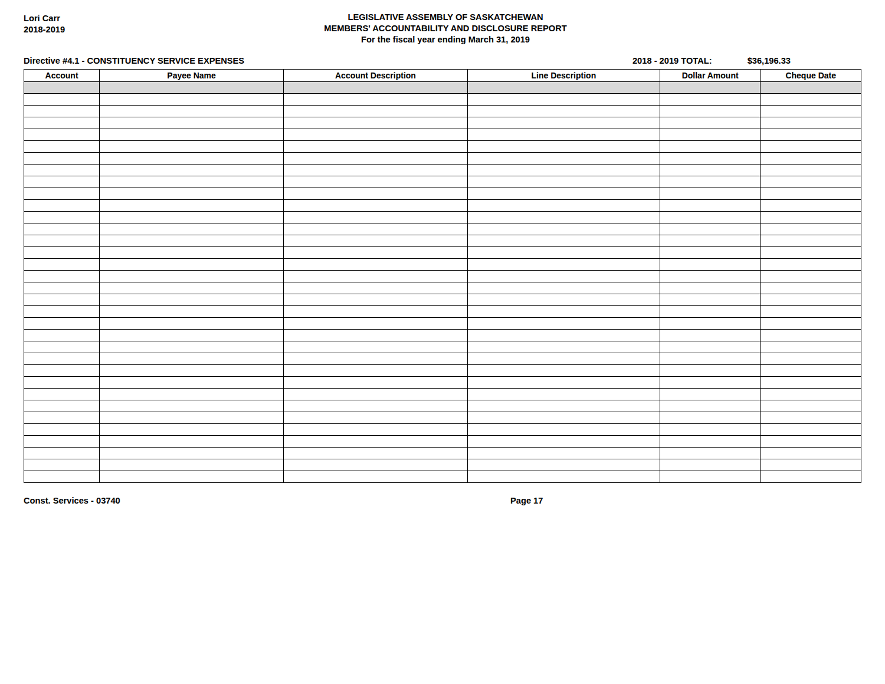Lori Carr
2018-2019
LEGISLATIVE ASSEMBLY OF SASKATCHEWAN
MEMBERS' ACCOUNTABILITY AND DISCLOSURE REPORT
For the fiscal year ending March 31, 2019
Directive #4.1 - CONSTITUENCY SERVICE EXPENSES
2018 - 2019 TOTAL: $36,196.33
| Account | Payee Name | Account Description | Line Description | Dollar Amount | Cheque Date |
| --- | --- | --- | --- | --- | --- |
Const. Services - 03740
Page 17